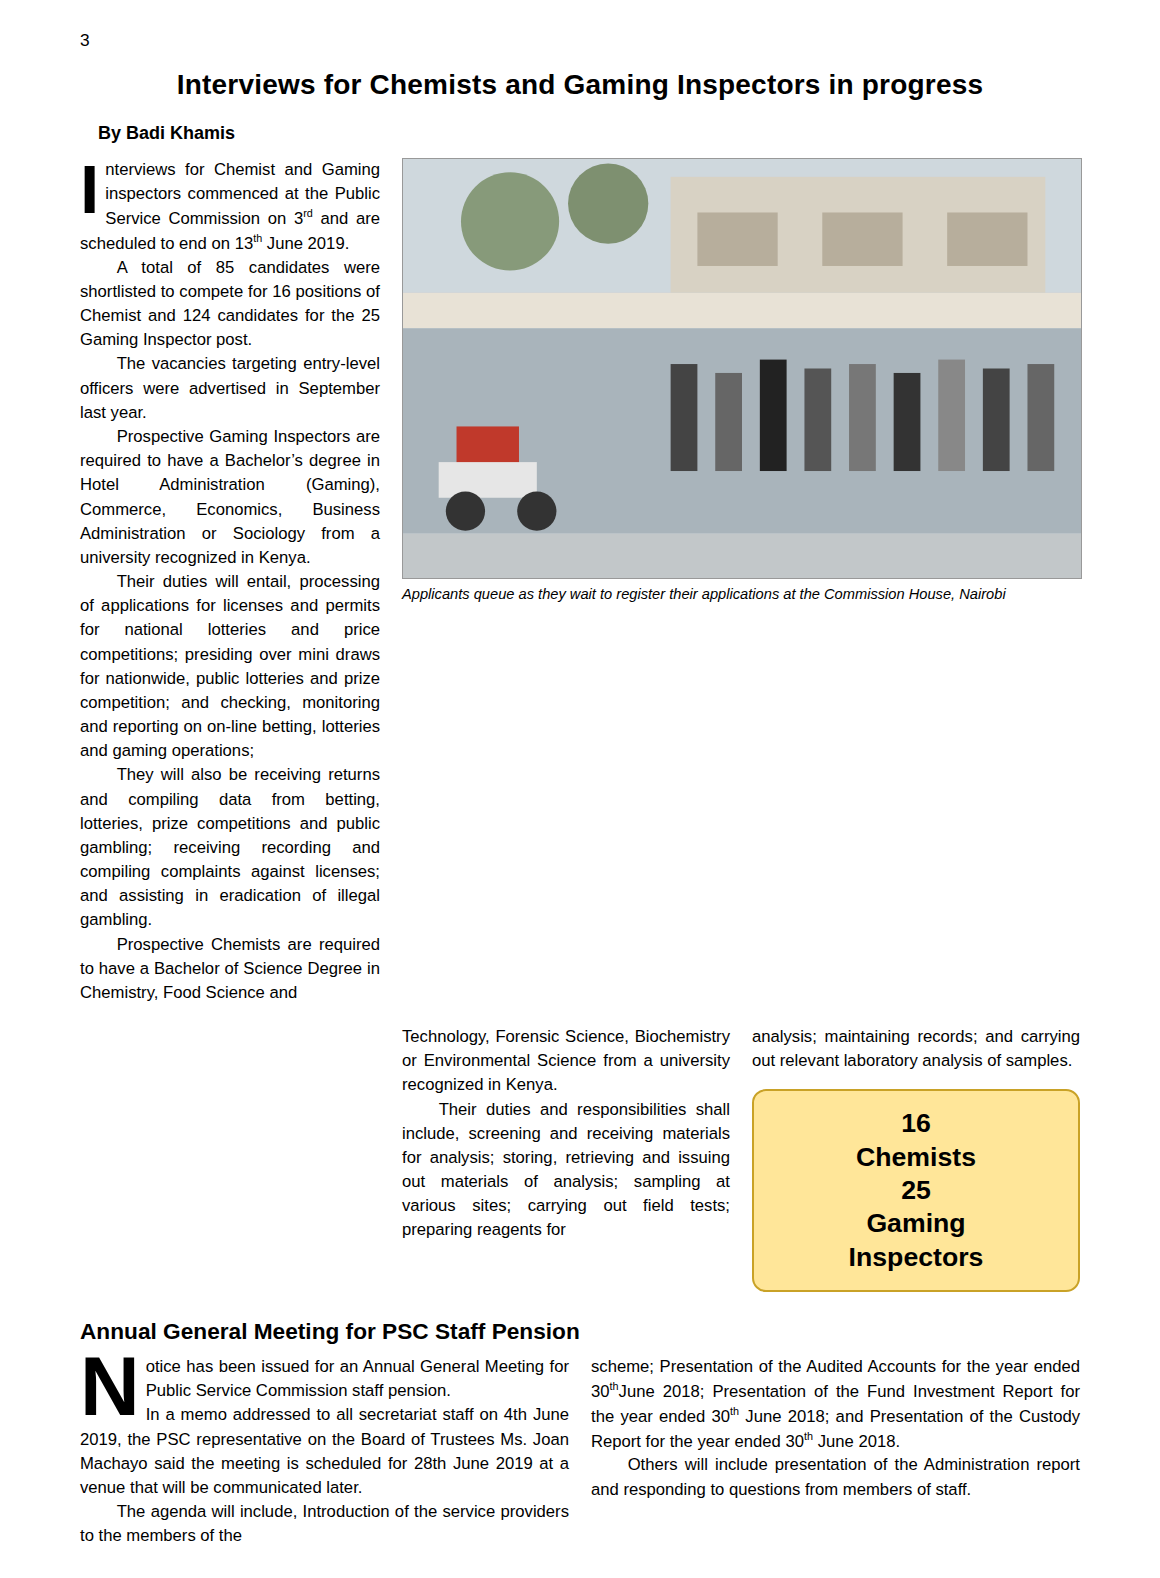3
Interviews for Chemists and Gaming Inspectors in progress
By Badi Khamis
Interviews for Chemist and Gaming inspectors commenced at the Public Service Commission on 3rd and are scheduled to end on 13th June 2019.
A total of 85 candidates were shortlisted to compete for 16 positions of Chemist and 124 candidates for the 25 Gaming Inspector post.
The vacancies targeting entry-level officers were advertised in September last year.
Prospective Gaming Inspectors are required to have a Bachelor’s degree in Hotel Administration (Gaming), Commerce, Economics, Business Administration or Sociology from a university recognized in Kenya.
Their duties will entail, processing of applications for licenses and permits for national lotteries and price competitions; presiding over mini draws for nationwide, public lotteries and prize competition; and checking, monitoring and reporting on on-line betting, lotteries and gaming operations;
They will also be receiving returns and compiling data from betting, lotteries, prize competitions and public gambling; receiving recording and compiling complaints against licenses; and assisting in eradication of illegal gambling.
Prospective Chemists are required to have a Bachelor of Science Degree in Chemistry, Food Science and
Applicants queue as they wait to register their applications at the Commission House, Nairobi
Technology, Forensic Science, Biochemistry or Environmental Science from a university recognized in Kenya.
Their duties and responsibilities shall include, screening and receiving materials for analysis; storing, retrieving and issuing out materials of analysis; sampling at various sites; carrying out field tests; preparing reagents for
analysis; maintaining records; and carrying out relevant laboratory analysis of samples.
16
Chemists
25
Gaming
Inspectors
Annual General Meeting for PSC Staff Pension
Notice has been issued for an Annual General Meeting for Public Service Commission staff pension.
In a memo addressed to all secretariat staff on 4th June 2019, the PSC representative on the Board of Trustees Ms. Joan Machayo said the meeting is scheduled for 28th June 2019 at a venue that will be communicated later.
The agenda will include, Introduction of the service providers to the members of the
scheme; Presentation of the Audited Accounts for the year ended 30thJune 2018; Presentation of the Fund Investment Report for the year ended 30th June 2018; and Presentation of the Custody Report for the year ended 30th June 2018.
Others will include presentation of the Administration report and responding to questions from members of staff.